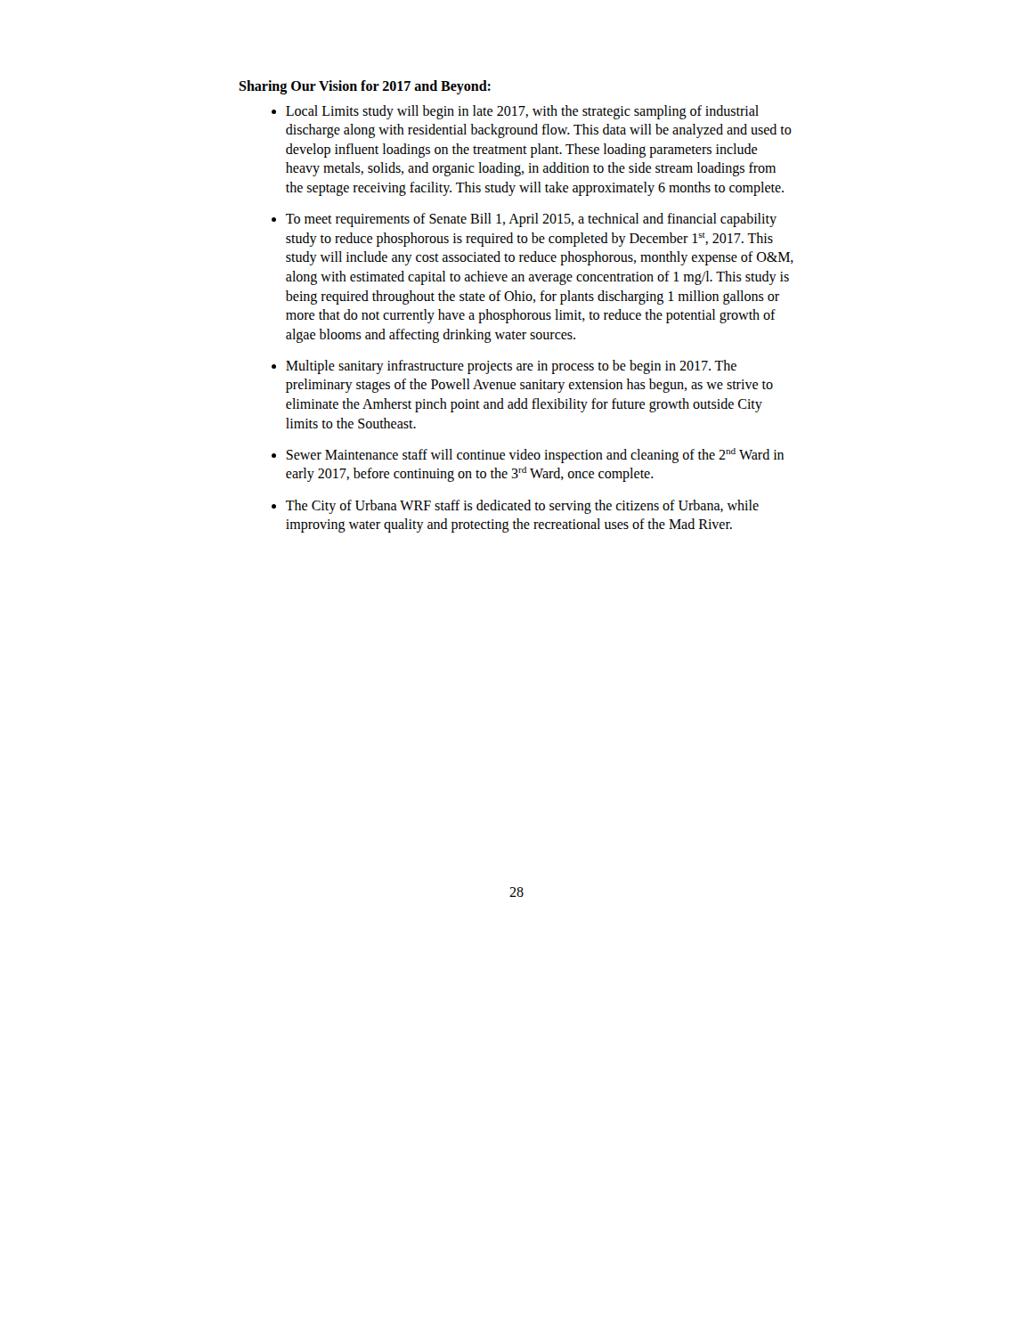Sharing Our Vision for 2017 and Beyond:
Local Limits study will begin in late 2017, with the strategic sampling of industrial discharge along with residential background flow. This data will be analyzed and used to develop influent loadings on the treatment plant. These loading parameters include heavy metals, solids, and organic loading, in addition to the side stream loadings from the septage receiving facility. This study will take approximately 6 months to complete.
To meet requirements of Senate Bill 1, April 2015, a technical and financial capability study to reduce phosphorous is required to be completed by December 1st, 2017. This study will include any cost associated to reduce phosphorous, monthly expense of O&M, along with estimated capital to achieve an average concentration of 1 mg/l. This study is being required throughout the state of Ohio, for plants discharging 1 million gallons or more that do not currently have a phosphorous limit, to reduce the potential growth of algae blooms and affecting drinking water sources.
Multiple sanitary infrastructure projects are in process to be begin in 2017. The preliminary stages of the Powell Avenue sanitary extension has begun, as we strive to eliminate the Amherst pinch point and add flexibility for future growth outside City limits to the Southeast.
Sewer Maintenance staff will continue video inspection and cleaning of the 2nd Ward in early 2017, before continuing on to the 3rd Ward, once complete.
The City of Urbana WRF staff is dedicated to serving the citizens of Urbana, while improving water quality and protecting the recreational uses of the Mad River.
28